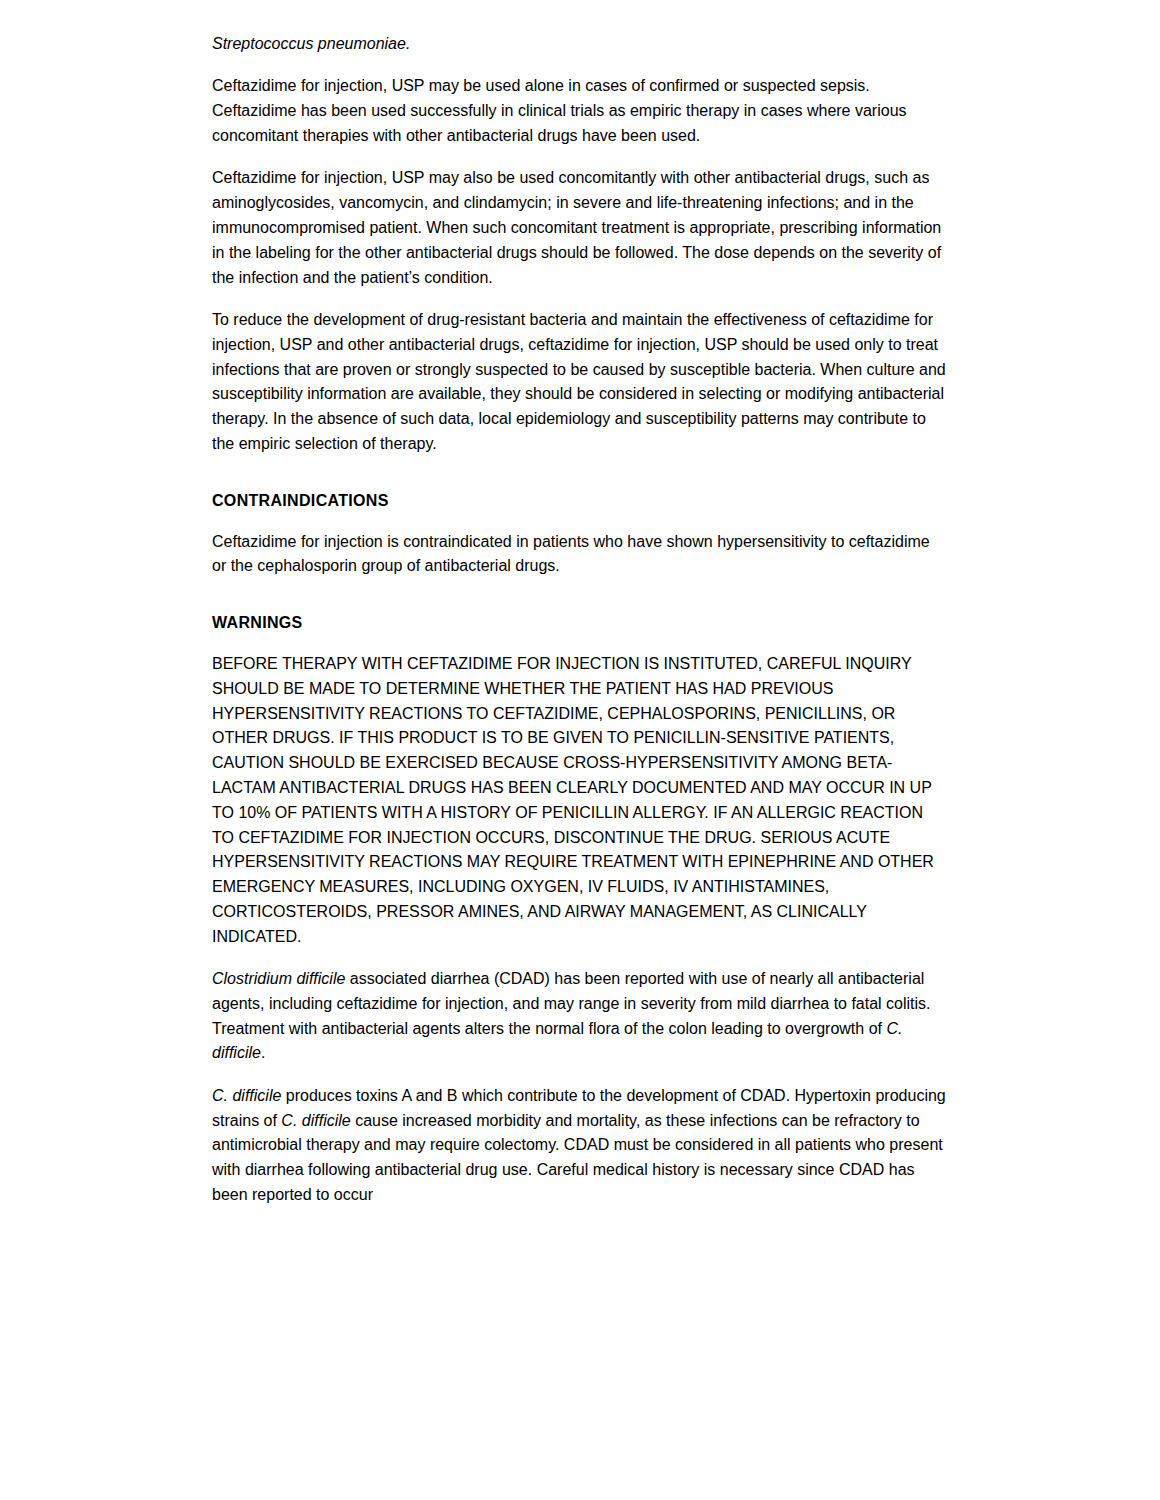Streptococcus pneumoniae.
Ceftazidime for injection, USP may be used alone in cases of confirmed or suspected sepsis. Ceftazidime has been used successfully in clinical trials as empiric therapy in cases where various concomitant therapies with other antibacterial drugs have been used.
Ceftazidime for injection, USP may also be used concomitantly with other antibacterial drugs, such as aminoglycosides, vancomycin, and clindamycin; in severe and life-threatening infections; and in the immunocompromised patient. When such concomitant treatment is appropriate, prescribing information in the labeling for the other antibacterial drugs should be followed. The dose depends on the severity of the infection and the patient’s condition.
To reduce the development of drug-resistant bacteria and maintain the effectiveness of ceftazidime for injection, USP and other antibacterial drugs, ceftazidime for injection, USP should be used only to treat infections that are proven or strongly suspected to be caused by susceptible bacteria. When culture and susceptibility information are available, they should be considered in selecting or modifying antibacterial therapy. In the absence of such data, local epidemiology and susceptibility patterns may contribute to the empiric selection of therapy.
CONTRAINDICATIONS
Ceftazidime for injection is contraindicated in patients who have shown hypersensitivity to ceftazidime or the cephalosporin group of antibacterial drugs.
WARNINGS
Before therapy with ceftazidime for injection is instituted, careful inquiry should be made to determine whether the patient has had previous hypersensitivity reactions to ceftazidime, cephalosporins, penicillins, or other drugs. If this product is to be given to penicillin-sensitive patients, caution should be exercised because cross-hypersensitivity among beta-lactam antibacterial drugs has been clearly documented and may occur in up to 10% of patients with a history of penicillin allergy. If an allergic reaction to ceftazidime for injection occurs, discontinue the drug. Serious acute hypersensitivity reactions may require treatment with epinephrine and other emergency measures, including oxygen, IV fluids, IV antihistamines, corticosteroids, pressor amines, and airway management, as clinically indicated.
Clostridium difficile associated diarrhea (CDAD) has been reported with use of nearly all antibacterial agents, including ceftazidime for injection, and may range in severity from mild diarrhea to fatal colitis. Treatment with antibacterial agents alters the normal flora of the colon leading to overgrowth of C. difficile.
C. difficile produces toxins A and B which contribute to the development of CDAD. Hypertoxin producing strains of C. difficile cause increased morbidity and mortality, as these infections can be refractory to antimicrobial therapy and may require colectomy. CDAD must be considered in all patients who present with diarrhea following antibacterial drug use. Careful medical history is necessary since CDAD has been reported to occur